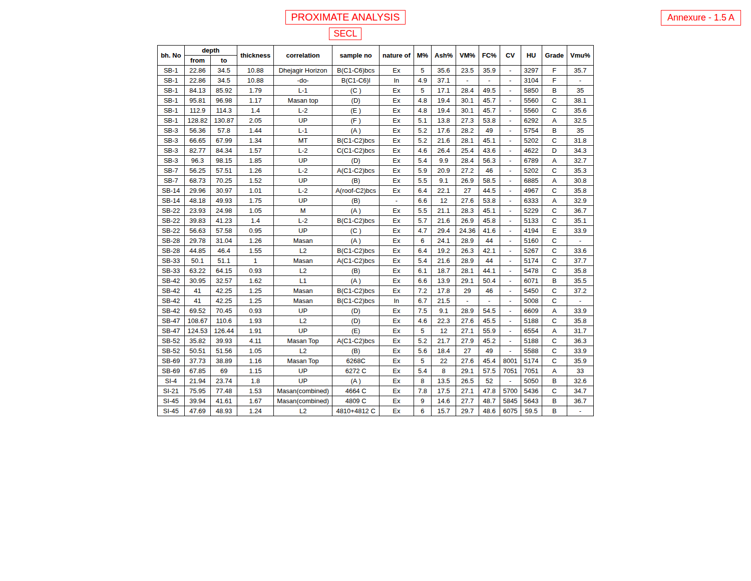PROXIMATE ANALYSIS
SECL
Annexure - 1.5 A
| bh. No | depth | thickness | correlation | sample no | nature of | M% | Ash% | VM% | FC% | CV | HU | Grade | Vmu% |
| --- | --- | --- | --- | --- | --- | --- | --- | --- | --- | --- | --- | --- | --- |
| from | to |
| SB-1 | 22.86 | 34.5 | 10.88 | Dhejagir Horizon | B(C1-C6)bcs | Ex | 5 | 35.6 | 23.5 | 35.9 | - | 3297 | F | 35.7 |
| SB-1 | 22.86 | 34.5 | 10.88 | -do- | B(C1-C6)l | In | 4.9 | 37.1 | - | - | - | 3104 | F | - |
| SB-1 | 84.13 | 85.92 | 1.79 | L-1 | (C ) | Ex | 5 | 17.1 | 28.4 | 49.5 | - | 5850 | B | 35 |
| SB-1 | 95.81 | 96.98 | 1.17 | Masan top | (D) | Ex | 4.8 | 19.4 | 30.1 | 45.7 | - | 5560 | C | 38.1 |
| SB-1 | 112.9 | 114.3 | 1.4 | L-2 | (E ) | Ex | 4.8 | 19.4 | 30.1 | 45.7 | - | 5560 | C | 35.6 |
| SB-1 | 128.82 | 130.87 | 2.05 | UP | (F ) | Ex | 5.1 | 13.8 | 27.3 | 53.8 | - | 6292 | A | 32.5 |
| SB-3 | 56.36 | 57.8 | 1.44 | L-1 | (A ) | Ex | 5.2 | 17.6 | 28.2 | 49 | - | 5754 | B | 35 |
| SB-3 | 66.65 | 67.99 | 1.34 | MT | B(C1-C2)bcs | Ex | 5.2 | 21.6 | 28.1 | 45.1 | - | 5202 | C | 31.8 |
| SB-3 | 82.77 | 84.34 | 1.57 | L-2 | C(C1-C2)bcs | Ex | 4.6 | 26.4 | 25.4 | 43.6 | - | 4622 | D | 34.3 |
| SB-3 | 96.3 | 98.15 | 1.85 | UP | (D) | Ex | 5.4 | 9.9 | 28.4 | 56.3 | - | 6789 | A | 32.7 |
| SB-7 | 56.25 | 57.51 | 1.26 | L-2 | A(C1-C2)bcs | Ex | 5.9 | 20.9 | 27.2 | 46 | - | 5202 | C | 35.3 |
| SB-7 | 68.73 | 70.25 | 1.52 | UP | (B) | Ex | 5.5 | 9.1 | 26.9 | 58.5 | - | 6885 | A | 30.8 |
| SB-14 | 29.96 | 30.97 | 1.01 | L-2 | A(roof-C2)bcs | Ex | 6.4 | 22.1 | 27 | 44.5 | - | 4967 | C | 35.8 |
| SB-14 | 48.18 | 49.93 | 1.75 | UP | (B) | - | 6.6 | 12 | 27.6 | 53.8 | - | 6333 | A | 32.9 |
| SB-22 | 23.93 | 24.98 | 1.05 | M | (A ) | Ex | 5.5 | 21.1 | 28.3 | 45.1 | - | 5229 | C | 36.7 |
| SB-22 | 39.83 | 41.23 | 1.4 | L-2 | B(C1-C2)bcs | Ex | 5.7 | 21.6 | 26.9 | 45.8 | - | 5133 | C | 35.1 |
| SB-22 | 56.63 | 57.58 | 0.95 | UP | (C ) | Ex | 4.7 | 29.4 | 24.36 | 41.6 | - | 4194 | E | 33.9 |
| SB-28 | 29.78 | 31.04 | 1.26 | Masan | (A ) | Ex | 6 | 24.1 | 28.9 | 44 | - | 5160 | C | - |
| SB-28 | 44.85 | 46.4 | 1.55 | L2 | B(C1-C2)bcs | Ex | 6.4 | 19.2 | 26.3 | 42.1 | - | 5267 | C | 33.6 |
| SB-33 | 50.1 | 51.1 | 1 | Masan | A(C1-C2)bcs | Ex | 5.4 | 21.6 | 28.9 | 44 | - | 5174 | C | 37.7 |
| SB-33 | 63.22 | 64.15 | 0.93 | L2 | (B) | Ex | 6.1 | 18.7 | 28.1 | 44.1 | - | 5478 | C | 35.8 |
| SB-42 | 30.95 | 32.57 | 1.62 | L1 | (A ) | Ex | 6.6 | 13.9 | 29.1 | 50.4 | - | 6071 | B | 35.5 |
| SB-42 | 41 | 42.25 | 1.25 | Masan | B(C1-C2)bcs | Ex | 7.2 | 17.8 | 29 | 46 | - | 5450 | C | 37.2 |
| SB-42 | 41 | 42.25 | 1.25 | Masan | B(C1-C2)bcs | In | 6.7 | 21.5 | - | - | - | 5008 | C | - |
| SB-42 | 69.52 | 70.45 | 0.93 | UP | (D) | Ex | 7.5 | 9.1 | 28.9 | 54.5 | - | 6609 | A | 33.9 |
| SB-47 | 108.67 | 110.6 | 1.93 | L2 | (D) | Ex | 4.6 | 22.3 | 27.6 | 45.5 | - | 5188 | C | 35.8 |
| SB-47 | 124.53 | 126.44 | 1.91 | UP | (E) | Ex | 5 | 12 | 27.1 | 55.9 | - | 6554 | A | 31.7 |
| SB-52 | 35.82 | 39.93 | 4.11 | Masan Top | A(C1-C2)bcs | Ex | 5.2 | 21.7 | 27.9 | 45.2 | - | 5188 | C | 36.3 |
| SB-52 | 50.51 | 51.56 | 1.05 | L2 | (B) | Ex | 5.6 | 18.4 | 27 | 49 | - | 5588 | C | 33.9 |
| SB-69 | 37.73 | 38.89 | 1.16 | Masan Top | 6268C | Ex | 5 | 22 | 27.6 | 45.4 | 8001 | 5174 | C | 35.9 |
| SB-69 | 67.85 | 69 | 1.15 | UP | 6272 C | Ex | 5.4 | 8 | 29.1 | 57.5 | 7051 | 7051 | A | 33 |
| SI-4 | 21.94 | 23.74 | 1.8 | UP | (A ) | Ex | 8 | 13.5 | 26.5 | 52 | - | 5050 | B | 32.6 |
| SI-21 | 75.95 | 77.48 | 1.53 | Masan(combined) | 4664 C | Ex | 7.8 | 17.5 | 27.1 | 47.8 | 5700 | 5436 | C | 34.7 |
| SI-45 | 39.94 | 41.61 | 1.67 | Masan(combined) | 4809 C | Ex | 9 | 14.6 | 27.7 | 48.7 | 5845 | 5643 | B | 36.7 |
| SI-45 | 47.69 | 48.93 | 1.24 | L2 | 4810+4812 C | Ex | 6 | 15.7 | 29.7 | 48.6 | 6075 | 59.5 | B | - |